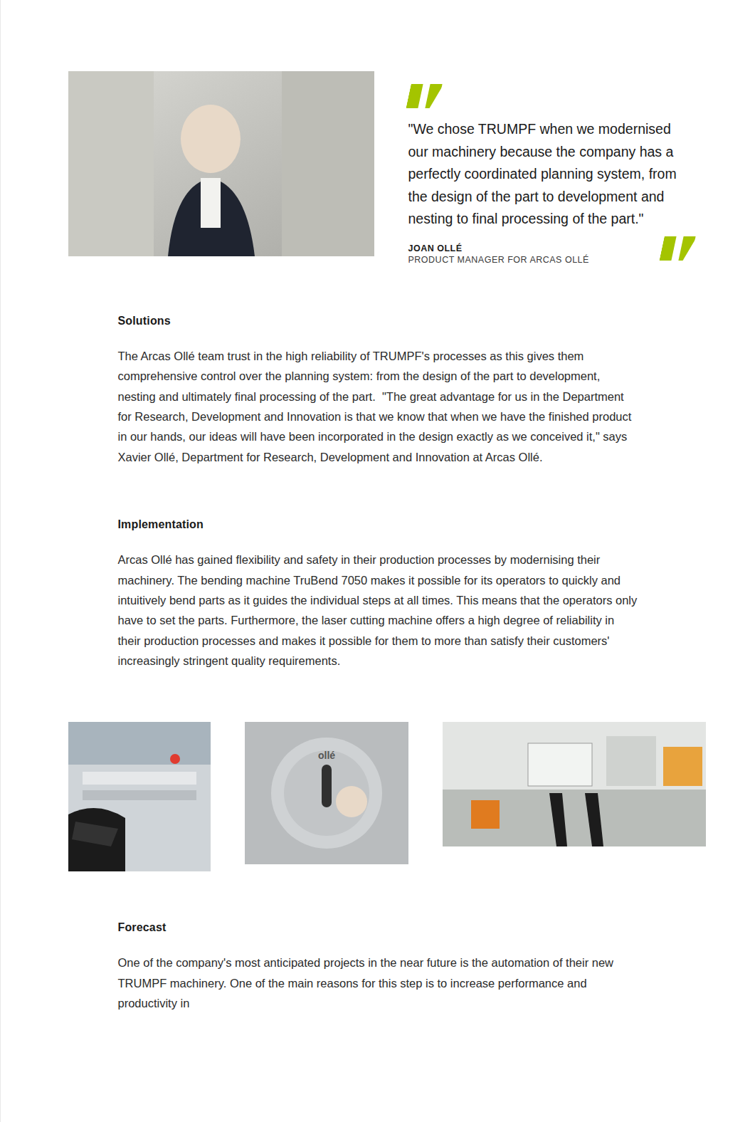"We chose TRUMPF when we modernised our machinery because the company has a perfectly coordinated planning system, from the design of the part to development and nesting to final processing of the part."
Joan Ollé
Product Manager for Arcas Ollé
Solutions
The Arcas Ollé team trust in the high reliability of TRUMPF's processes as this gives them comprehensive control over the planning system: from the design of the part to development, nesting and ultimately final processing of the part. "The great advantage for us in the Department for Research, Development and Innovation is that we know that when we have the finished product in our hands, our ideas will have been incorporated in the design exactly as we conceived it," says Xavier Ollé, Department for Research, Development and Innovation at Arcas Ollé.
Implementation
Arcas Ollé has gained flexibility and safety in their production processes by modernising their machinery. The bending machine TruBend 7050 makes it possible for its operators to quickly and intuitively bend parts as it guides the individual steps at all times. This means that the operators only have to set the parts. Furthermore, the laser cutting machine offers a high degree of reliability in their production processes and makes it possible for them to more than satisfy their customers' increasingly stringent quality requirements.
Forecast
One of the company's most anticipated projects in the near future is the automation of their new TRUMPF machinery. One of the main reasons for this step is to increase performance and productivity in